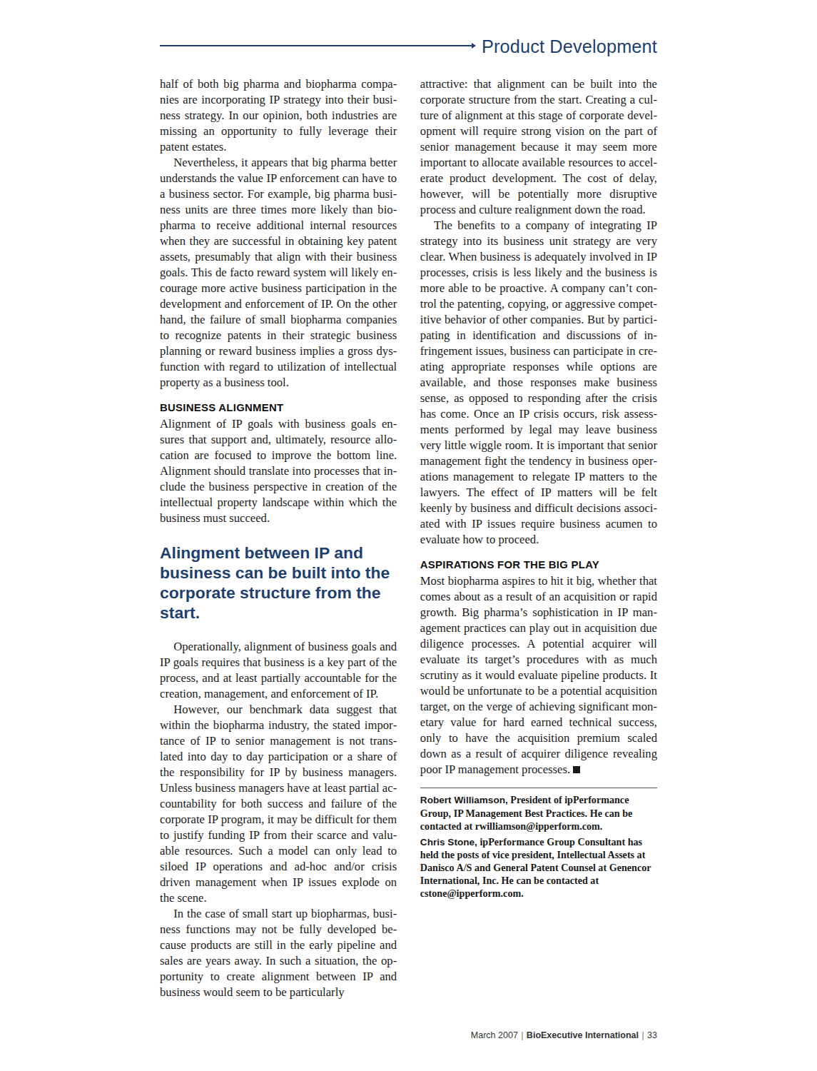Product Development
half of both big pharma and biopharma companies are incorporating IP strategy into their business strategy. In our opinion, both industries are missing an opportunity to fully leverage their patent estates.
Nevertheless, it appears that big pharma better understands the value IP enforcement can have to a business sector. For example, big pharma business units are three times more likely than biopharma to receive additional internal resources when they are successful in obtaining key patent assets, presumably that align with their business goals. This de facto reward system will likely encourage more active business participation in the development and enforcement of IP. On the other hand, the failure of small biopharma companies to recognize patents in their strategic business planning or reward business implies a gross dysfunction with regard to utilization of intellectual property as a business tool.
Business Alignment
Alignment of IP goals with business goals ensures that support and, ultimately, resource allocation are focused to improve the bottom line. Alignment should translate into processes that include the business perspective in creation of the intellectual property landscape within which the business must succeed.
Alingment between IP and business can be built into the corporate structure from the start.
Operationally, alignment of business goals and IP goals requires that business is a key part of the process, and at least partially accountable for the creation, management, and enforcement of IP.
However, our benchmark data suggest that within the biopharma industry, the stated importance of IP to senior management is not translated into day to day participation or a share of the responsibility for IP by business managers. Unless business managers have at least partial accountability for both success and failure of the corporate IP program, it may be difficult for them to justify funding IP from their scarce and valuable resources. Such a model can only lead to siloed IP operations and ad-hoc and/or crisis driven management when IP issues explode on the scene.
In the case of small start up biopharmas, business functions may not be fully developed because products are still in the early pipeline and sales are years away. In such a situation, the opportunity to create alignment between IP and business would seem to be particularly
attractive: that alignment can be built into the corporate structure from the start. Creating a culture of alignment at this stage of corporate development will require strong vision on the part of senior management because it may seem more important to allocate available resources to accelerate product development. The cost of delay, however, will be potentially more disruptive process and culture realignment down the road.
The benefits to a company of integrating IP strategy into its business unit strategy are very clear. When business is adequately involved in IP processes, crisis is less likely and the business is more able to be proactive. A company can’t control the patenting, copying, or aggressive competitive behavior of other companies. But by participating in identification and discussions of infringement issues, business can participate in creating appropriate responses while options are available, and those responses make business sense, as opposed to responding after the crisis has come. Once an IP crisis occurs, risk assessments performed by legal may leave business very little wiggle room. It is important that senior management fight the tendency in business operations management to relegate IP matters to the lawyers. The effect of IP matters will be felt keenly by business and difficult decisions associated with IP issues require business acumen to evaluate how to proceed.
Aspirations for the Big Play
Most biopharma aspires to hit it big, whether that comes about as a result of an acquisition or rapid growth. Big pharma’s sophistication in IP management practices can play out in acquisition due diligence processes. A potential acquirer will evaluate its target’s procedures with as much scrutiny as it would evaluate pipeline products. It would be unfortunate to be a potential acquisition target, on the verge of achieving significant monetary value for hard earned technical success, only to have the acquisition premium scaled down as a result of acquirer diligence revealing poor IP management processes.
Robert Williamson, President of ipPerformance Group, IP Management Best Practices. He can be contacted at rwilliamson@ipperform.com.
Chris Stone, ipPerformance Group Consultant has held the posts of vice president, Intellectual Assets at Danisco A/S and General Patent Counsel at Genencor International, Inc. He can be contacted at cstone@ipperform.com.
March 2007|BioExecutive International|33